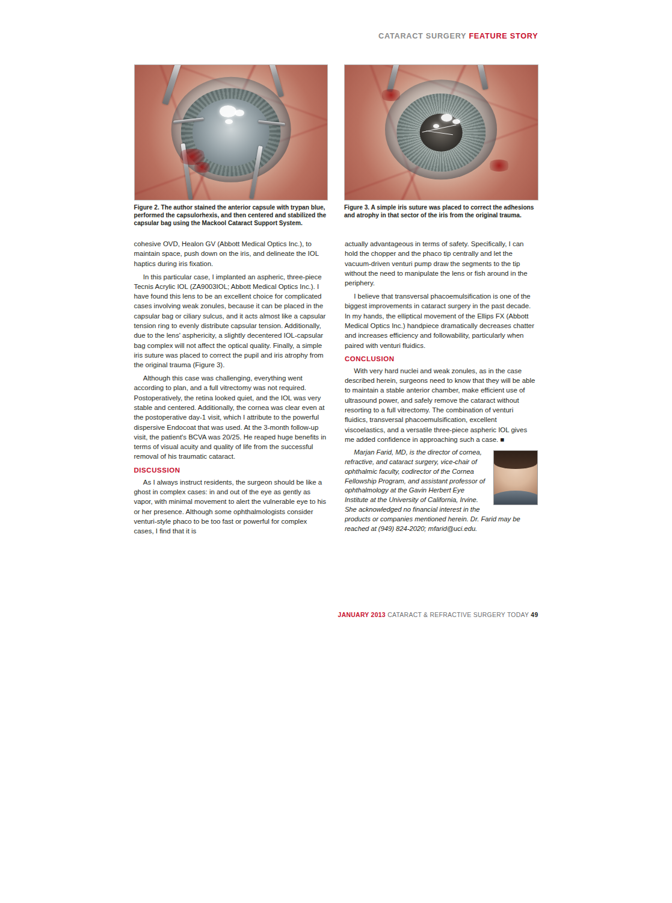CATARACT SURGERY FEATURE STORY
Figure 2. The author stained the anterior capsule with trypan blue, performed the capsulorhexis, and then centered and stabilized the capsular bag using the Mackool Cataract Support System.
Figure 3. A simple iris suture was placed to correct the adhesions and atrophy in that sector of the iris from the original trauma.
cohesive OVD, Healon GV (Abbott Medical Optics Inc.), to maintain space, push down on the iris, and delineate the IOL haptics during iris fixation.
In this particular case, I implanted an aspheric, three-piece Tecnis Acrylic IOL (ZA9003IOL; Abbott Medical Optics Inc.). I have found this lens to be an excellent choice for complicated cases involving weak zonules, because it can be placed in the capsular bag or ciliary sulcus, and it acts almost like a capsular tension ring to evenly distribute capsular tension. Additionally, due to the lens' asphericity, a slightly decentered IOL-capsular bag complex will not affect the optical quality. Finally, a simple iris suture was placed to correct the pupil and iris atrophy from the original trauma (Figure 3).
Although this case was challenging, everything went according to plan, and a full vitrectomy was not required. Postoperatively, the retina looked quiet, and the IOL was very stable and centered. Additionally, the cornea was clear even at the postoperative day-1 visit, which I attribute to the powerful dispersive Endocoat that was used. At the 3-month follow-up visit, the patient's BCVA was 20/25. He reaped huge benefits in terms of visual acuity and quality of life from the successful removal of his traumatic cataract.
DISCUSSION
As I always instruct residents, the surgeon should be like a ghost in complex cases: in and out of the eye as gently as vapor, with minimal movement to alert the vulnerable eye to his or her presence. Although some ophthalmologists consider venturi-style phaco to be too fast or powerful for complex cases, I find that it is
actually advantageous in terms of safety. Specifically, I can hold the chopper and the phaco tip centrally and let the vacuum-driven venturi pump draw the segments to the tip without the need to manipulate the lens or fish around in the periphery.
I believe that transversal phacoemulsification is one of the biggest improvements in cataract surgery in the past decade. In my hands, the elliptical movement of the Ellips FX (Abbott Medical Optics Inc.) handpiece dramatically decreases chatter and increases efficiency and followability, particularly when paired with venturi fluidics.
CONCLUSION
With very hard nuclei and weak zonules, as in the case described herein, surgeons need to know that they will be able to maintain a stable anterior chamber, make efficient use of ultrasound power, and safely remove the cataract without resorting to a full vitrectomy. The combination of venturi fluidics, transversal phacoemulsification, excellent viscoelastics, and a versatile three-piece aspheric IOL gives me added confidence in approaching such a case. ■
Marjan Farid, MD, is the director of cornea, refractive, and cataract surgery, vice-chair of ophthalmic faculty, codirector of the Cornea Fellowship Program, and assistant professor of ophthalmology at the Gavin Herbert Eye Institute at the University of California, Irvine. She acknowledged no financial interest in the products or companies mentioned herein. Dr. Farid may be reached at (949) 824-2020; mfarid@uci.edu.
JANUARY 2013 CATARACT & REFRACTIVE SURGERY TODAY 49